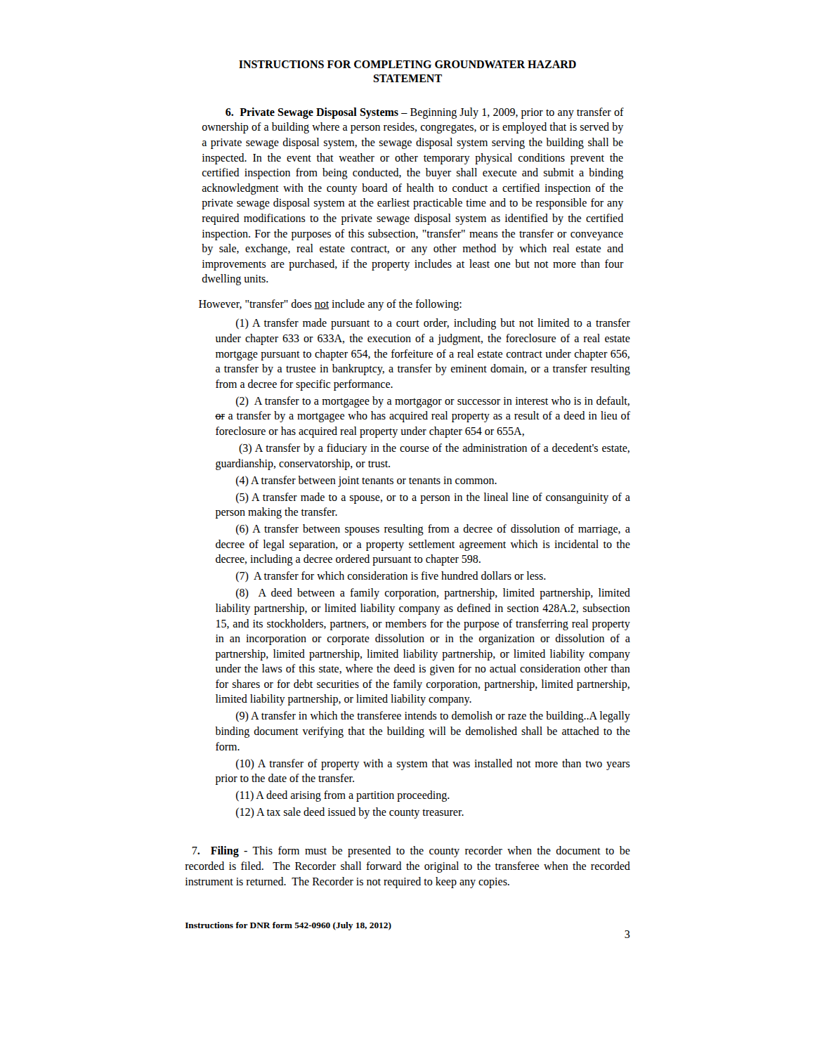INSTRUCTIONS FOR COMPLETING GROUNDWATER HAZARD
STATEMENT
6. Private Sewage Disposal Systems – Beginning July 1, 2009, prior to any transfer of ownership of a building where a person resides, congregates, or is employed that is served by a private sewage disposal system, the sewage disposal system serving the building shall be inspected. In the event that weather or other temporary physical conditions prevent the certified inspection from being conducted, the buyer shall execute and submit a binding acknowledgment with the county board of health to conduct a certified inspection of the private sewage disposal system at the earliest practicable time and to be responsible for any required modifications to the private sewage disposal system as identified by the certified inspection. For the purposes of this subsection, "transfer" means the transfer or conveyance by sale, exchange, real estate contract, or any other method by which real estate and improvements are purchased, if the property includes at least one but not more than four dwelling units.
However, "transfer" does not include any of the following:
(1) A transfer made pursuant to a court order, including but not limited to a transfer under chapter 633 or 633A, the execution of a judgment, the foreclosure of a real estate mortgage pursuant to chapter 654, the forfeiture of a real estate contract under chapter 656, a transfer by a trustee in bankruptcy, a transfer by eminent domain, or a transfer resulting from a decree for specific performance.
(2) A transfer to a mortgagee by a mortgagor or successor in interest who is in default, or a transfer by a mortgagee who has acquired real property as a result of a deed in lieu of foreclosure or has acquired real property under chapter 654 or 655A,
(3) A transfer by a fiduciary in the course of the administration of a decedent's estate, guardianship, conservatorship, or trust.
(4) A transfer between joint tenants or tenants in common.
(5) A transfer made to a spouse, or to a person in the lineal line of consanguinity of a person making the transfer.
(6) A transfer between spouses resulting from a decree of dissolution of marriage, a decree of legal separation, or a property settlement agreement which is incidental to the decree, including a decree ordered pursuant to chapter 598.
(7) A transfer for which consideration is five hundred dollars or less.
(8) A deed between a family corporation, partnership, limited partnership, limited liability partnership, or limited liability company as defined in section 428A.2, subsection 15, and its stockholders, partners, or members for the purpose of transferring real property in an incorporation or corporate dissolution or in the organization or dissolution of a partnership, limited partnership, limited liability partnership, or limited liability company under the laws of this state, where the deed is given for no actual consideration other than for shares or for debt securities of the family corporation, partnership, limited partnership, limited liability partnership, or limited liability company.
(9) A transfer in which the transferee intends to demolish or raze the building..A legally binding document verifying that the building will be demolished shall be attached to the form.
(10) A transfer of property with a system that was installed not more than two years prior to the date of the transfer.
(11) A deed arising from a partition proceeding.
(12) A tax sale deed issued by the county treasurer.
7. Filing - This form must be presented to the county recorder when the document to be recorded is filed. The Recorder shall forward the original to the transferee when the recorded instrument is returned. The Recorder is not required to keep any copies.
Instructions for DNR form 542-0960 (July 18, 2012)
3